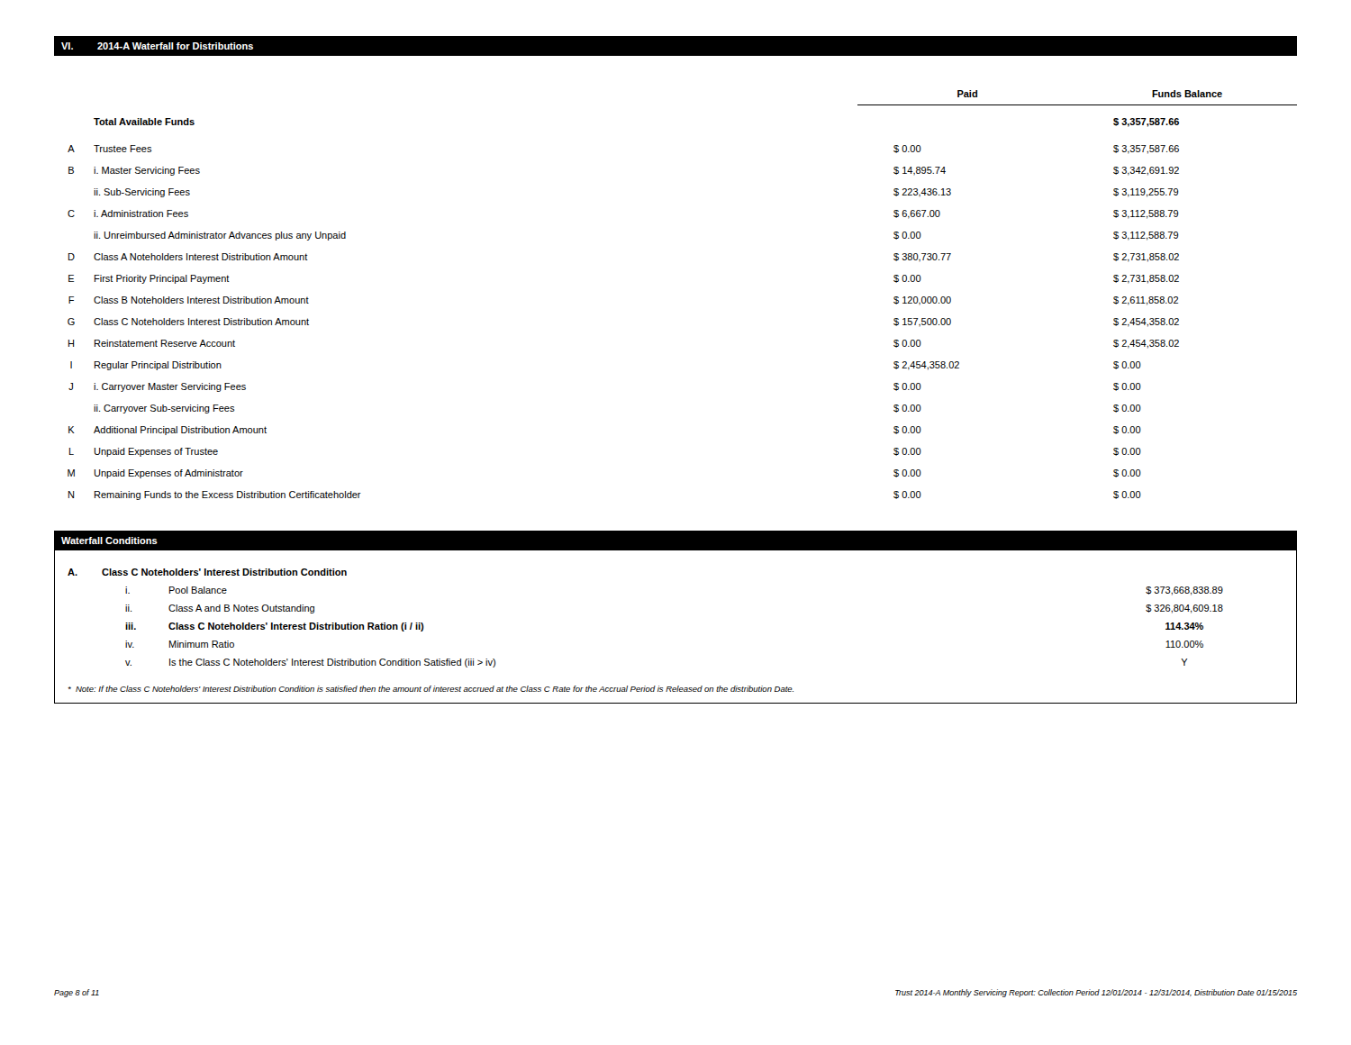VI. 2014-A Waterfall for Distributions
| | | Paid | Funds Balance |
| --- | --- | --- | --- |
| | Total Available Funds | | $ 3,357,587.66 |
| A | Trustee Fees | $ 0.00 | $ 3,357,587.66 |
| B | i. Master Servicing Fees | $ 14,895.74 | $ 3,342,691.92 |
| | ii. Sub-Servicing Fees | $ 223,436.13 | $ 3,119,255.79 |
| C | i. Administration Fees | $ 6,667.00 | $ 3,112,588.79 |
| | ii. Unreimbursed Administrator Advances plus any Unpaid | $ 0.00 | $ 3,112,588.79 |
| D | Class A Noteholders Interest Distribution Amount | $ 380,730.77 | $ 2,731,858.02 |
| E | First Priority Principal Payment | $ 0.00 | $ 2,731,858.02 |
| F | Class B Noteholders Interest Distribution Amount | $ 120,000.00 | $ 2,611,858.02 |
| G | Class C Noteholders Interest Distribution Amount | $ 157,500.00 | $ 2,454,358.02 |
| H | Reinstatement Reserve Account | $ 0.00 | $ 2,454,358.02 |
| I | Regular Principal Distribution | $ 2,454,358.02 | $ 0.00 |
| J | i. Carryover Master Servicing Fees | $ 0.00 | $ 0.00 |
| | ii. Carryover Sub-servicing Fees | $ 0.00 | $ 0.00 |
| K | Additional Principal Distribution Amount | $ 0.00 | $ 0.00 |
| L | Unpaid Expenses of Trustee | $ 0.00 | $ 0.00 |
| M | Unpaid Expenses of Administrator | $ 0.00 | $ 0.00 |
| N | Remaining Funds to the Excess Distribution Certificateholder | $ 0.00 | $ 0.00 |
Waterfall Conditions
| A. | Class C Noteholders' Interest Distribution Condition | |
| | i. | Pool Balance | $ 373,668,838.89 |
| | ii. | Class A and B Notes Outstanding | $ 326,804,609.18 |
| | iii. | Class C Noteholders' Interest Distribution Ration (i / ii) | 114.34% |
| | iv. | Minimum Ratio | 110.00% |
| | v. | Is the Class C Noteholders' Interest Distribution Condition Satisfied (iii > iv) | Y |
* Note: If the Class C Noteholders' Interest Distribution Condition is satisfied then the amount of interest accrued at the Class C Rate for the Accrual Period is Released on the distribution Date.
Page 8 of 11 Trust 2014-A Monthly Servicing Report: Collection Period 12/01/2014 - 12/31/2014, Distribution Date 01/15/2015